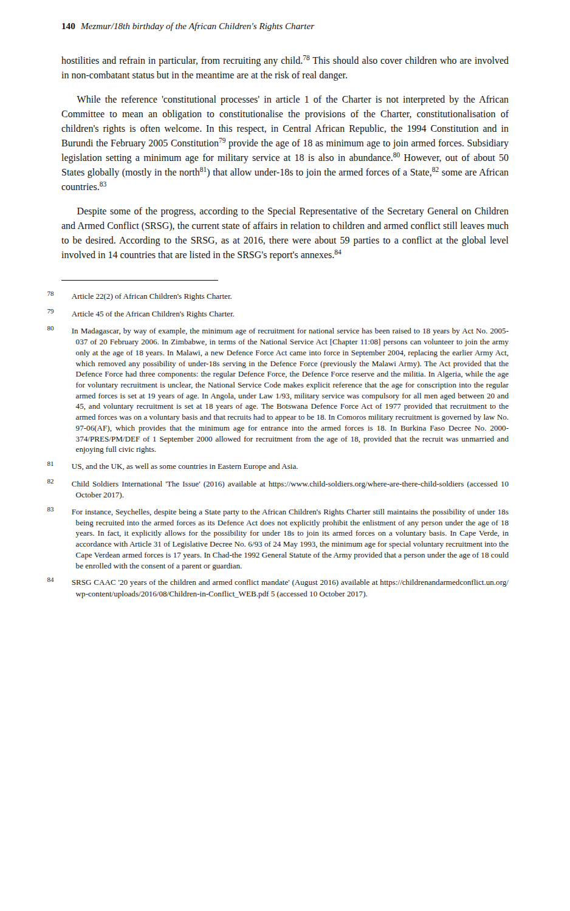140 Mezmur/18th birthday of the African Children's Rights Charter
hostilities and refrain in particular, from recruiting any child.78 This should also cover children who are involved in non-combatant status but in the meantime are at the risk of real danger.
While the reference 'constitutional processes' in article 1 of the Charter is not interpreted by the African Committee to mean an obligation to constitutionalise the provisions of the Charter, constitutionalisation of children's rights is often welcome. In this respect, in Central African Republic, the 1994 Constitution and in Burundi the February 2005 Constitution79 provide the age of 18 as minimum age to join armed forces. Subsidiary legislation setting a minimum age for military service at 18 is also in abundance.80 However, out of about 50 States globally (mostly in the north81) that allow under-18s to join the armed forces of a State,82 some are African countries.83
Despite some of the progress, according to the Special Representative of the Secretary General on Children and Armed Conflict (SRSG), the current state of affairs in relation to children and armed conflict still leaves much to be desired. According to the SRSG, as at 2016, there were about 59 parties to a conflict at the global level involved in 14 countries that are listed in the SRSG's report's annexes.84
78 Article 22(2) of African Children's Rights Charter.
79 Article 45 of the African Children's Rights Charter.
80 In Madagascar, by way of example, the minimum age of recruitment for national service has been raised to 18 years by Act No. 2005-037 of 20 February 2006. In Zimbabwe, in terms of the National Service Act [Chapter 11:08] persons can volunteer to join the army only at the age of 18 years. In Malawi, a new Defence Force Act came into force in September 2004, replacing the earlier Army Act, which removed any possibility of under-18s serving in the Defence Force (previously the Malawi Army). The Act provided that the Defence Force had three components: the regular Defence Force, the Defence Force reserve and the militia. In Algeria, while the age for voluntary recruitment is unclear, the National Service Code makes explicit reference that the age for conscription into the regular armed forces is set at 19 years of age. In Angola, under Law 1/93, military service was compulsory for all men aged between 20 and 45, and voluntary recruitment is set at 18 years of age. The Botswana Defence Force Act of 1977 provided that recruitment to the armed forces was on a voluntary basis and that recruits had to appear to be 18. In Comoros military recruitment is governed by law No. 97-06(AF), which provides that the minimum age for entrance into the armed forces is 18. In Burkina Faso Decree No. 2000- 374/PRES/PM/DEF of 1 September 2000 allowed for recruitment from the age of 18, provided that the recruit was unmarried and enjoying full civic rights.
81 US, and the UK, as well as some countries in Eastern Europe and Asia.
82 Child Soldiers International 'The Issue' (2016) available at https://www.child-soldiers.org/where-are-there-child-soldiers (accessed 10 October 2017).
83 For instance, Seychelles, despite being a State party to the African Children's Rights Charter still maintains the possibility of under 18s being recruited into the armed forces as its Defence Act does not explicitly prohibit the enlistment of any person under the age of 18 years. In fact, it explicitly allows for the possibility for under 18s to join its armed forces on a voluntary basis. In Cape Verde, in accordance with Article 31 of Legislative Decree No. 6/93 of 24 May 1993, the minimum age for special voluntary recruitment into the Cape Verdean armed forces is 17 years. In Chad-the 1992 General Statute of the Army provided that a person under the age of 18 could be enrolled with the consent of a parent or guardian.
84 SRSG CAAC '20 years of the children and armed conflict mandate' (August 2016) available at https://childrenandarmedconflict.un.org/wp-content/uploads/2016/08/Children-in-Conflict_WEB.pdf 5 (accessed 10 October 2017).